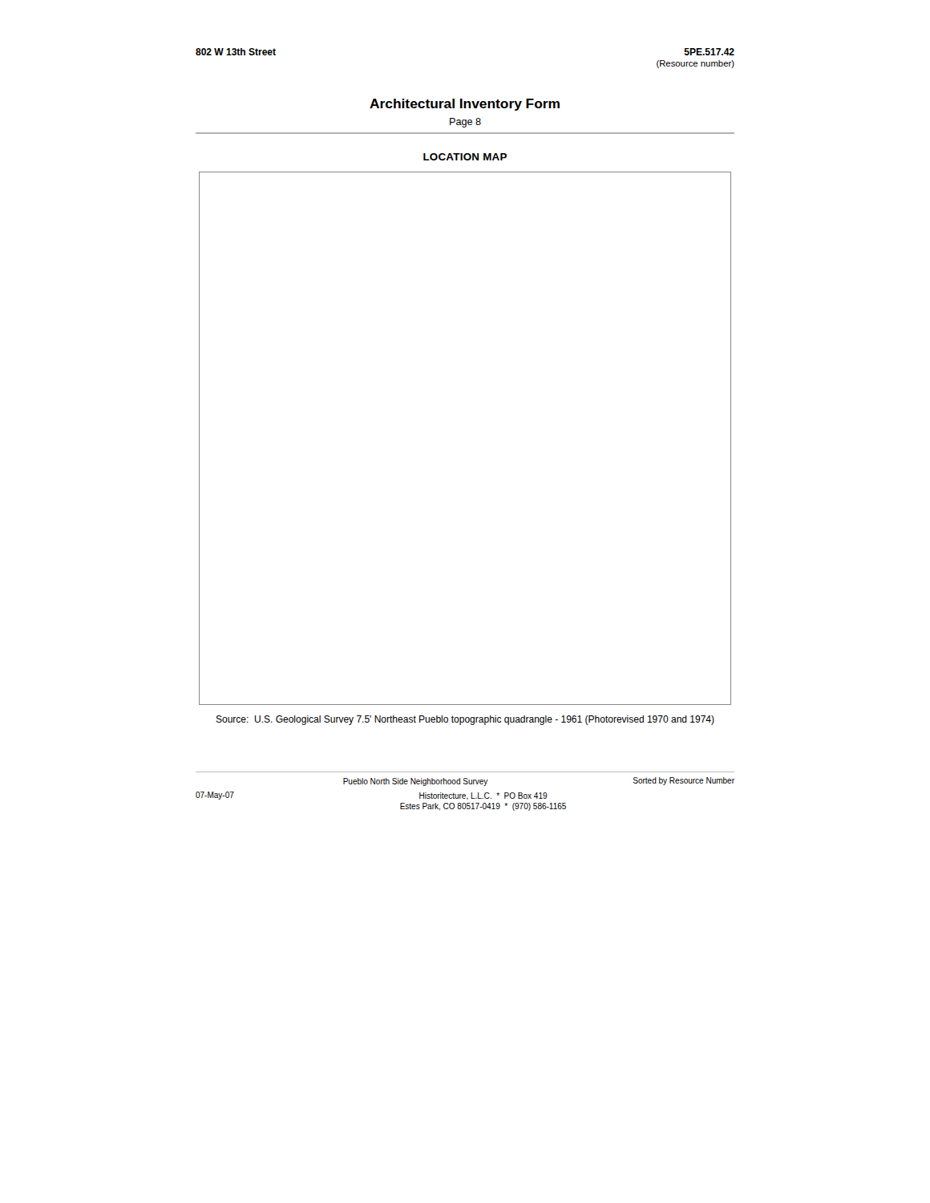802 W 13th Street
5PE.517.42
(Resource number)
Architectural Inventory Form
Page 8
LOCATION MAP
Source: U.S. Geological Survey 7.5' Northeast Pueblo topographic quadrangle - 1961 (Photorevised 1970 and 1974)
Pueblo North Side Neighborhood Survey
Sorted by Resource Number
07-May-07
Historitecture, L.L.C. * PO Box 419
Estes Park, CO 80517-0419 * (970) 586-1165